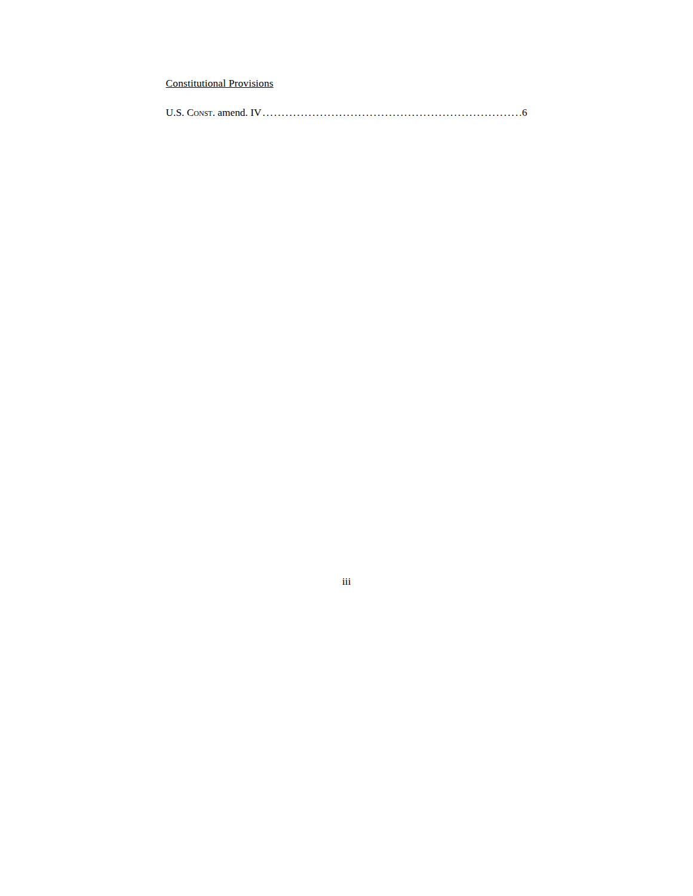Constitutional Provisions
U.S. Const. amend. IV .................................................................................................................................................................. 6
iii